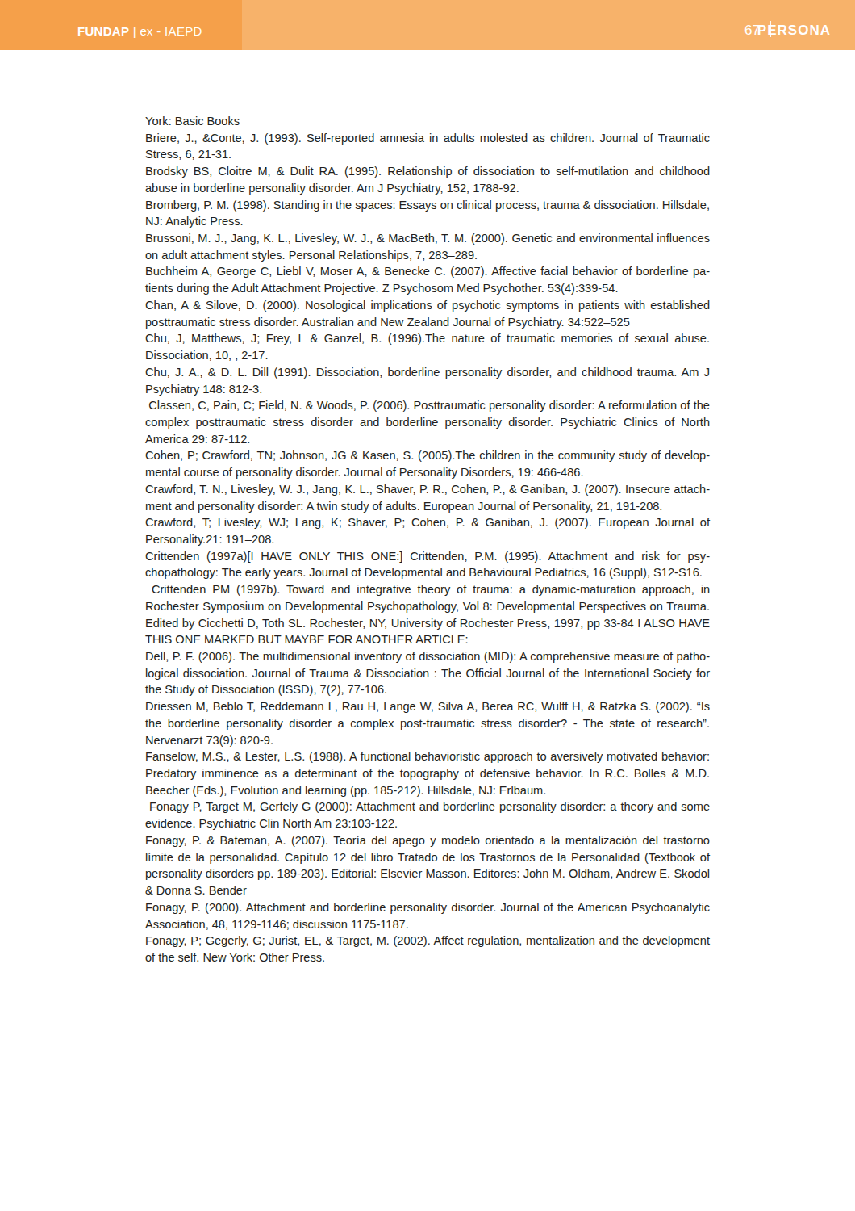FUNDAP | ex - IAEPD
67
PERSONA
York: Basic Books
Briere, J., &Conte, J. (1993). Self-reported amnesia in adults molested as children. Journal of Traumatic Stress, 6, 21-31.
Brodsky BS, Cloitre M, & Dulit RA. (1995). Relationship of dissociation to self-mutilation and childhood abuse in borderline personality disorder. Am J Psychiatry, 152, 1788-92.
Bromberg, P. M. (1998). Standing in the spaces: Essays on clinical process, trauma & dissociation. Hillsdale, NJ: Analytic Press.
Brussoni, M. J., Jang, K. L., Livesley, W. J., & MacBeth, T. M. (2000). Genetic and environmental influences on adult attachment styles. Personal Relationships, 7, 283–289.
Buchheim A, George C, Liebl V, Moser A, & Benecke C. (2007). Affective facial behavior of borderline patients during the Adult Attachment Projective. Z Psychosom Med Psychother. 53(4):339-54.
Chan, A & Silove, D. (2000). Nosological implications of psychotic symptoms in patients with established posttraumatic stress disorder. Australian and New Zealand Journal of Psychiatry. 34:522–525
Chu, J, Matthews, J; Frey, L & Ganzel, B. (1996).The nature of traumatic memories of sexual abuse. Dissociation, 10, , 2-17.
Chu, J. A., & D. L. Dill (1991). Dissociation, borderline personality disorder, and childhood trauma. Am J Psychiatry 148: 812-3.
Classen, C, Pain, C; Field, N. & Woods, P. (2006). Posttraumatic personality disorder: A reformulation of the complex posttraumatic stress disorder and borderline personality disorder. Psychiatric Clinics of North America 29: 87-112.
Cohen, P; Crawford, TN; Johnson, JG & Kasen, S. (2005).The children in the community study of developmental course of personality disorder. Journal of Personality Disorders, 19: 466-486.
Crawford, T. N., Livesley, W. J., Jang, K. L., Shaver, P. R., Cohen, P., & Ganiban, J. (2007). Insecure attachment and personality disorder: A twin study of adults. European Journal of Personality, 21, 191-208.
Crawford, T; Livesley, WJ; Lang, K; Shaver, P; Cohen, P. & Ganiban, J. (2007). European Journal of Personality.21: 191–208.
Crittenden (1997a)[I HAVE ONLY THIS ONE:] Crittenden, P.M. (1995). Attachment and risk for psychopathology: The early years. Journal of Developmental and Behavioural Pediatrics, 16 (Suppl), S12-S16.
Crittenden PM (1997b). Toward and integrative theory of trauma: a dynamic-maturation approach, in Rochester Symposium on Developmental Psychopathology, Vol 8: Developmental Perspectives on Trauma. Edited by Cicchetti D, Toth SL. Rochester, NY, University of Rochester Press, 1997, pp 33-84 I ALSO HAVE THIS ONE MARKED BUT MAYBE FOR ANOTHER ARTICLE:
Dell, P. F. (2006). The multidimensional inventory of dissociation (MID): A comprehensive measure of pathological dissociation. Journal of Trauma & Dissociation : The Official Journal of the International Society for the Study of Dissociation (ISSD), 7(2), 77-106.
Driessen M, Beblo T, Reddemann L, Rau H, Lange W, Silva A, Berea RC, Wulff H, & Ratzka S. (2002). “Is the borderline personality disorder a complex post-traumatic stress disorder? - The state of research”. Nervenarzt 73(9): 820-9.
Fanselow, M.S., & Lester, L.S. (1988). A functional behavioristic approach to aversively motivated behavior: Predatory imminence as a determinant of the topography of defensive behavior. In R.C. Bolles & M.D. Beecher (Eds.), Evolution and learning (pp. 185-212). Hillsdale, NJ: Erlbaum.
Fonagy P, Target M, Gerfely G (2000): Attachment and borderline personality disorder: a theory and some evidence. Psychiatric Clin North Am 23:103-122.
Fonagy, P. & Bateman, A. (2007). Teoría del apego y modelo orientado a la mentalización del trastorno límite de la personalidad. Capítulo 12 del libro Tratado de los Trastornos de la Personalidad (Textbook of personality disorders pp. 189-203). Editorial: Elsevier Masson. Editores: John M. Oldham, Andrew E. Skodol & Donna S. Bender
Fonagy, P. (2000). Attachment and borderline personality disorder. Journal of the American Psychoanalytic Association, 48, 1129-1146; discussion 1175-1187.
Fonagy, P; Gegerly, G; Jurist, EL, & Target, M. (2002). Affect regulation, mentalization and the development of the self. New York: Other Press.